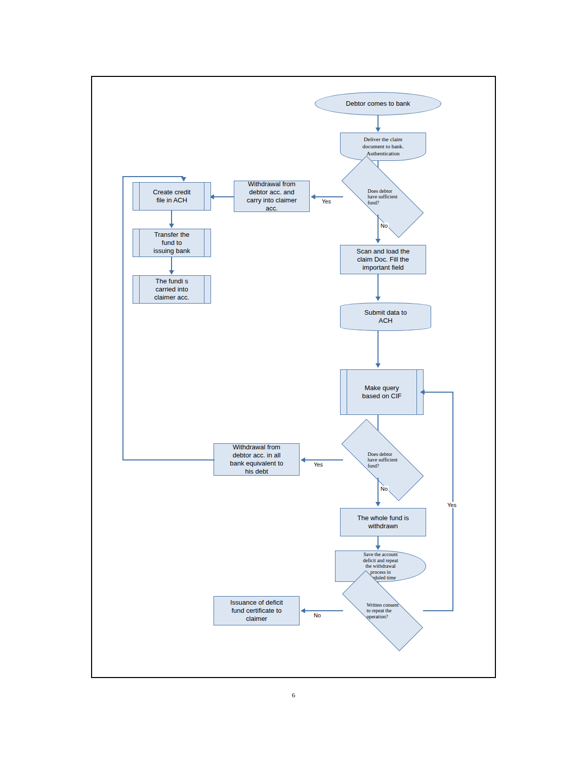Debtor comes to bank
Deliver the claim
document to bank.
Authentication
Does debtor
have sufficient
fund?
Yes
Withdrawal from
debtor acc. and
carry into claimer
acc.
Create credit
file in ACH
Transfer the
fund to
issuing bank
The fundi s
carried into
claimer acc.
No
Scan and load the
claim Doc. Fill the
important field
Submit data to
ACH
Make query
based on CIF
Does debtor
have sufficient
fund?
Yes
Withdrawal from
debtor acc. in all
bank equivalent to
his debt
No
The whole fund is
withdrawn
Save the account
deficit and repeat
the withdrawal
process in
scheduled time
Written consent
to repeat the
operation?
No
Issuance of deficit
fund certificate to
claimer
Yes
6